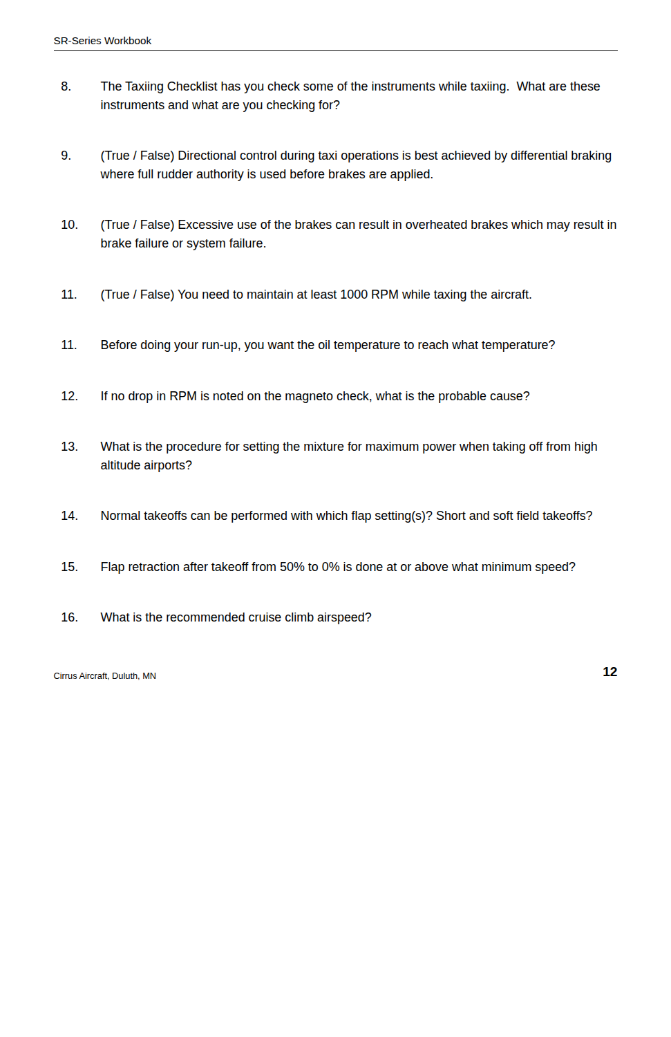SR-Series Workbook
8. The Taxiing Checklist has you check some of the instruments while taxiing. What are these instruments and what are you checking for?
9. (True / False) Directional control during taxi operations is best achieved by differential braking where full rudder authority is used before brakes are applied.
10. (True / False) Excessive use of the brakes can result in overheated brakes which may result in brake failure or system failure.
11. (True / False) You need to maintain at least 1000 RPM while taxing the aircraft.
11. Before doing your run-up, you want the oil temperature to reach what temperature?
12. If no drop in RPM is noted on the magneto check, what is the probable cause?
13. What is the procedure for setting the mixture for maximum power when taking off from high altitude airports?
14. Normal takeoffs can be performed with which flap setting(s)? Short and soft field takeoffs?
15. Flap retraction after takeoff from 50% to 0% is done at or above what minimum speed?
16. What is the recommended cruise climb airspeed?
Cirrus Aircraft, Duluth, MN 12